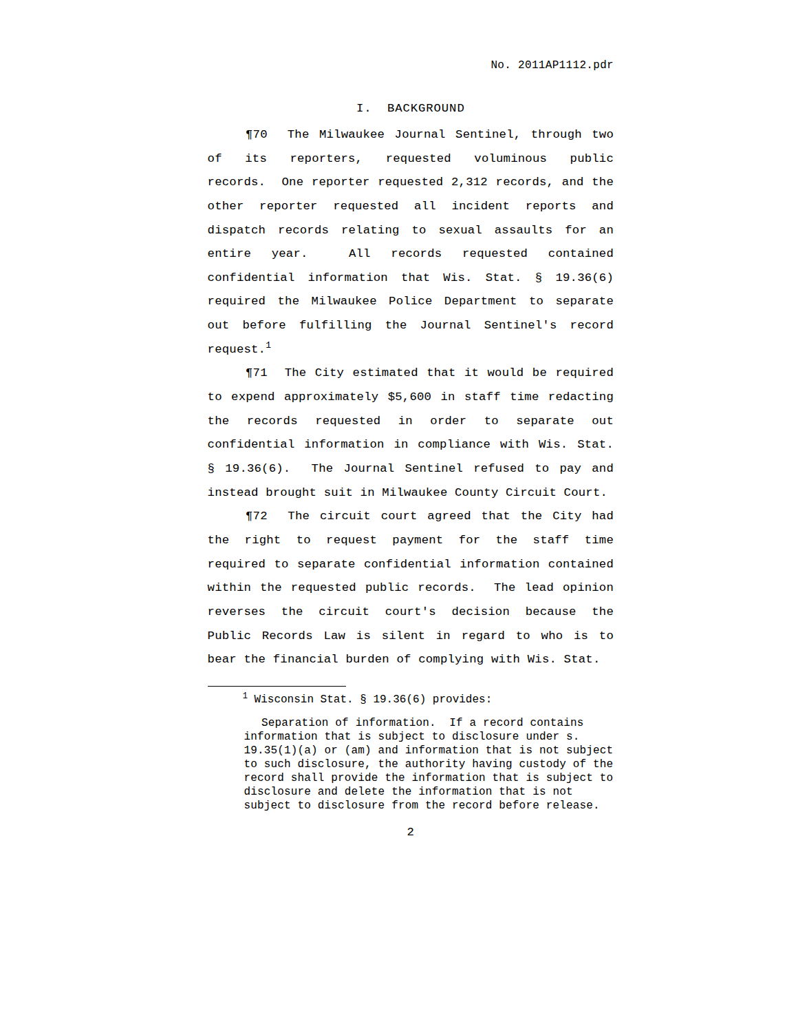No. 2011AP1112.pdr
I. BACKGROUND
¶70 The Milwaukee Journal Sentinel, through two of its reporters, requested voluminous public records. One reporter requested 2,312 records, and the other reporter requested all incident reports and dispatch records relating to sexual assaults for an entire year. All records requested contained confidential information that Wis. Stat. § 19.36(6) required the Milwaukee Police Department to separate out before fulfilling the Journal Sentinel's record request.1
¶71 The City estimated that it would be required to expend approximately $5,600 in staff time redacting the records requested in order to separate out confidential information in compliance with Wis. Stat. § 19.36(6). The Journal Sentinel refused to pay and instead brought suit in Milwaukee County Circuit Court.
¶72 The circuit court agreed that the City had the right to request payment for the staff time required to separate confidential information contained within the requested public records. The lead opinion reverses the circuit court's decision because the Public Records Law is silent in regard to who is to bear the financial burden of complying with Wis. Stat.
1 Wisconsin Stat. § 19.36(6) provides:
Separation of information. If a record contains information that is subject to disclosure under s. 19.35(1)(a) or (am) and information that is not subject to such disclosure, the authority having custody of the record shall provide the information that is subject to disclosure and delete the information that is not subject to disclosure from the record before release.
2